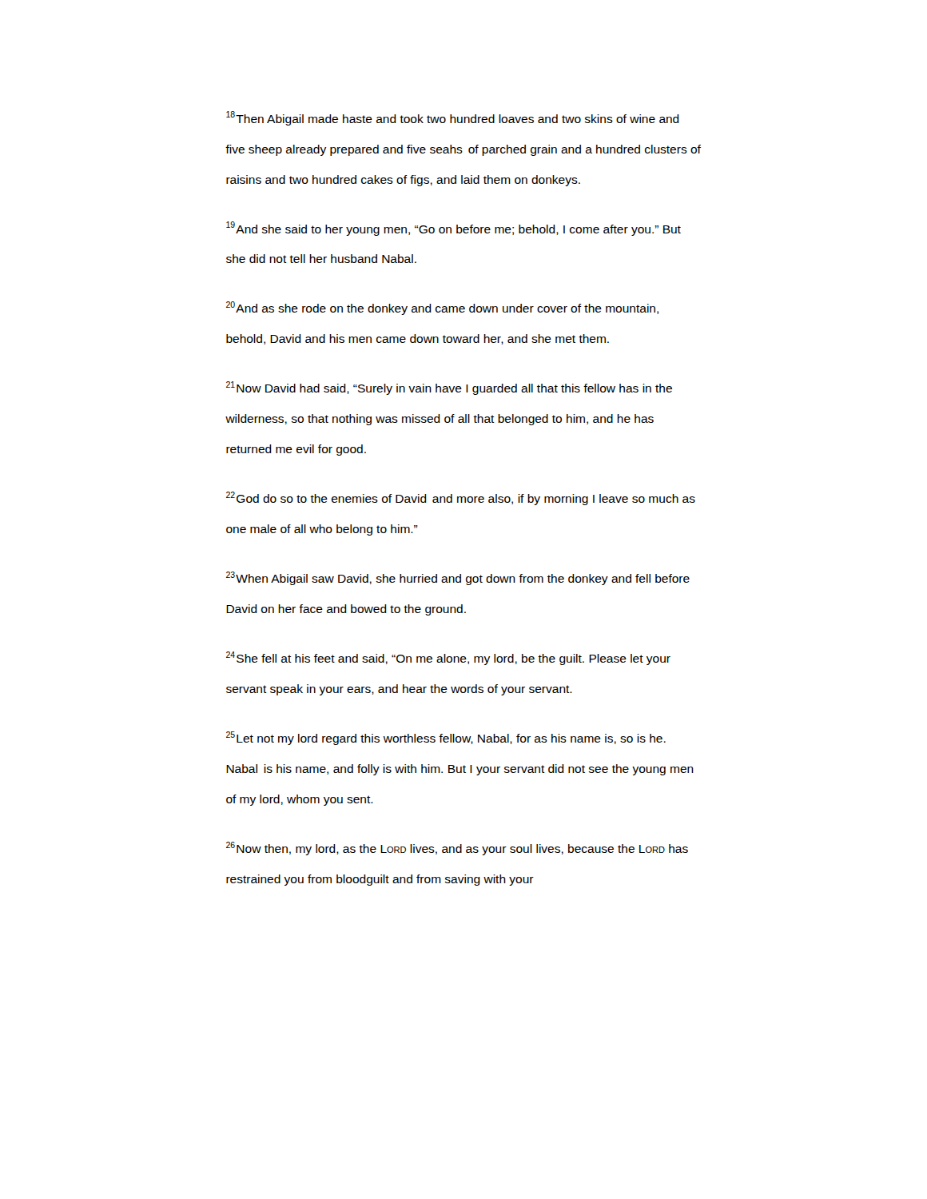18Then Abigail made haste and took two hundred loaves and two skins of wine and five sheep already prepared and five seahs of parched grain and a hundred clusters of raisins and two hundred cakes of figs, and laid them on donkeys.
19And she said to her young men, “Go on before me; behold, I come after you.” But she did not tell her husband Nabal.
20And as she rode on the donkey and came down under cover of the mountain, behold, David and his men came down toward her, and she met them.
21Now David had said, “Surely in vain have I guarded all that this fellow has in the wilderness, so that nothing was missed of all that belonged to him, and he has returned me evil for good.
22God do so to the enemies of David and more also, if by morning I leave so much as one male of all who belong to him.”
23When Abigail saw David, she hurried and got down from the donkey and fell before David on her face and bowed to the ground.
24She fell at his feet and said, “On me alone, my lord, be the guilt. Please let your servant speak in your ears, and hear the words of your servant.
25Let not my lord regard this worthless fellow, Nabal, for as his name is, so is he. Nabal is his name, and folly is with him. But I your servant did not see the young men of my lord, whom you sent.
26Now then, my lord, as the Lord lives, and as your soul lives, because the Lord has restrained you from bloodguilt and from saving with your